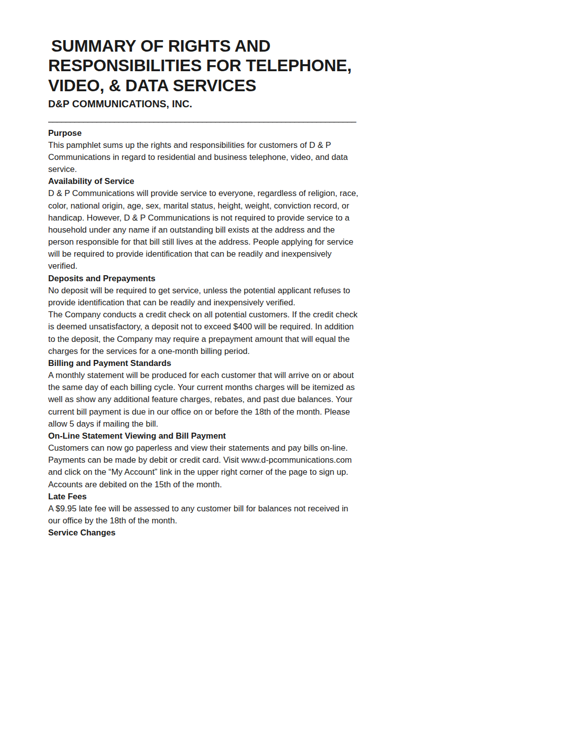SUMMARY OF RIGHTS AND RESPONSIBILITIES FOR TELEPHONE, VIDEO, & DATA SERVICES
D&P COMMUNICATIONS, INC.
______________________________________________________________________
Purpose
This pamphlet sums up the rights and responsibilities for customers of D & P Communications in regard to residential and business telephone, video, and data service.
Availability of Service
D & P Communications will provide service to everyone, regardless of religion, race, color, national origin, age, sex, marital status, height, weight, conviction record, or handicap. However, D & P Communications is not required to provide service to a household under any name if an outstanding bill exists at the address and the person responsible for that bill still lives at the address. People applying for service will be required to provide identification that can be readily and inexpensively verified.
Deposits and Prepayments
No deposit will be required to get service, unless the potential applicant refuses to provide identification that can be readily and inexpensively verified.
The Company conducts a credit check on all potential customers. If the credit check is deemed unsatisfactory, a deposit not to exceed $400 will be required. In addition to the deposit, the Company may require a prepayment amount that will equal the charges for the services for a one-month billing period.
Billing and Payment Standards
A monthly statement will be produced for each customer that will arrive on or about the same day of each billing cycle. Your current months charges will be itemized as well as show any additional feature charges, rebates, and past due balances. Your current bill payment is due in our office on or before the 18th of the month. Please allow 5 days if mailing the bill.
On-Line Statement Viewing and Bill Payment
Customers can now go paperless and view their statements and pay bills on-line. Payments can be made by debit or credit card. Visit www.d-pcommunications.com and click on the “My Account” link in the upper right corner of the page to sign up. Accounts are debited on the 15th of the month.
Late Fees
A $9.95 late fee will be assessed to any customer bill for balances not received in our office by the 18th of the month.
Service Changes